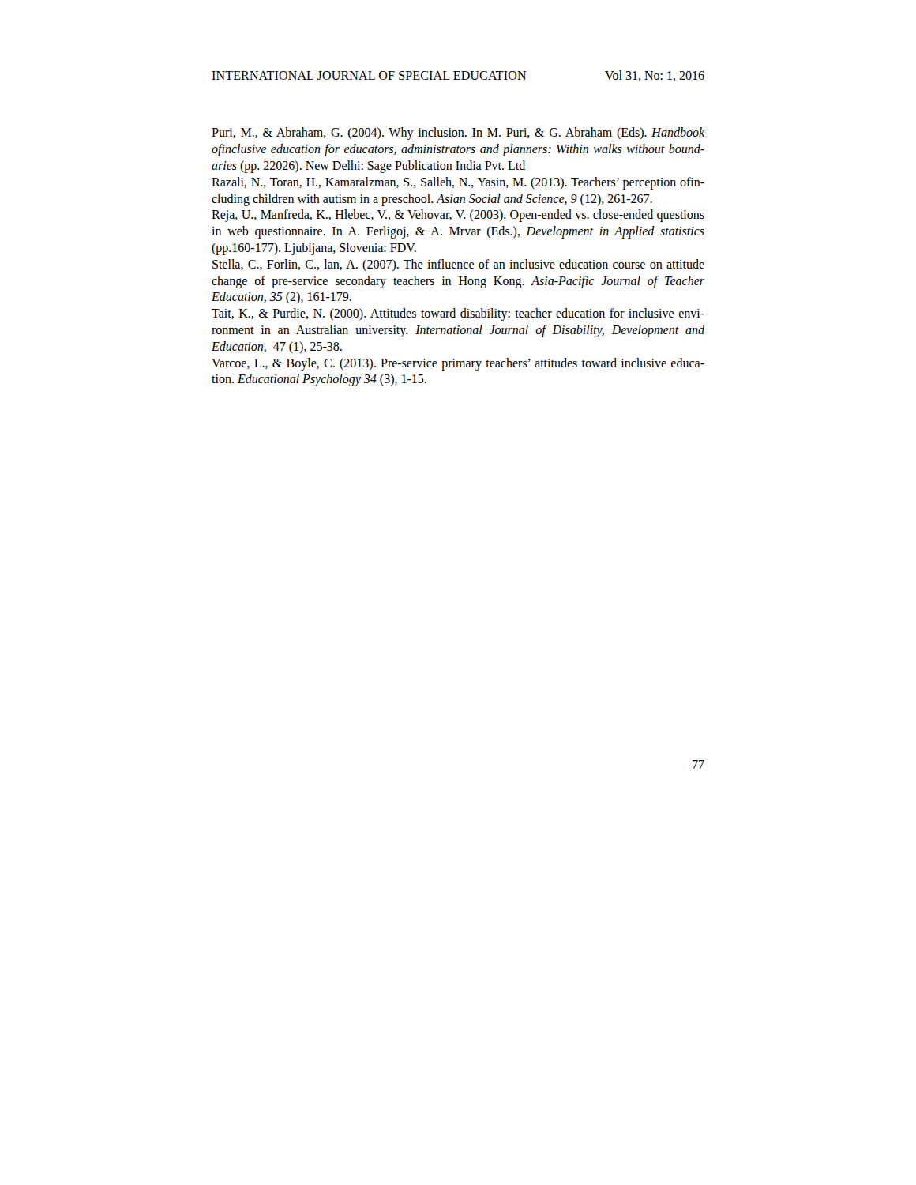INTERNATIONAL JOURNAL OF SPECIAL EDUCATION Vol 31, No: 1, 2016
Puri, M., & Abraham, G. (2004). Why inclusion. In M. Puri, & G. Abraham (Eds). Handbook ofinclusive education for educators, administrators and planners: Within walks without boundaries (pp. 22026). New Delhi: Sage Publication India Pvt. Ltd
Razali, N., Toran, H., Kamaralzman, S., Salleh, N., Yasin, M. (2013). Teachers’ perception ofincluding children with autism in a preschool. Asian Social and Science, 9 (12), 261-267.
Reja, U., Manfreda, K., Hlebec, V., & Vehovar, V. (2003). Open-ended vs. close-ended questions in web questionnaire. In A. Ferligoj, & A. Mrvar (Eds.), Development in Applied statistics (pp.160-177). Ljubljana, Slovenia: FDV.
Stella, C., Forlin, C., lan, A. (2007). The influence of an inclusive education course on attitude change of pre-service secondary teachers in Hong Kong. Asia-Pacific Journal of Teacher Education, 35 (2), 161-179.
Tait, K., & Purdie, N. (2000). Attitudes toward disability: teacher education for inclusive environment in an Australian university. International Journal of Disability, Development and Education, 47 (1), 25-38.
Varcoe, L., & Boyle, C. (2013). Pre-service primary teachers’ attitudes toward inclusive education. Educational Psychology 34 (3), 1-15.
77